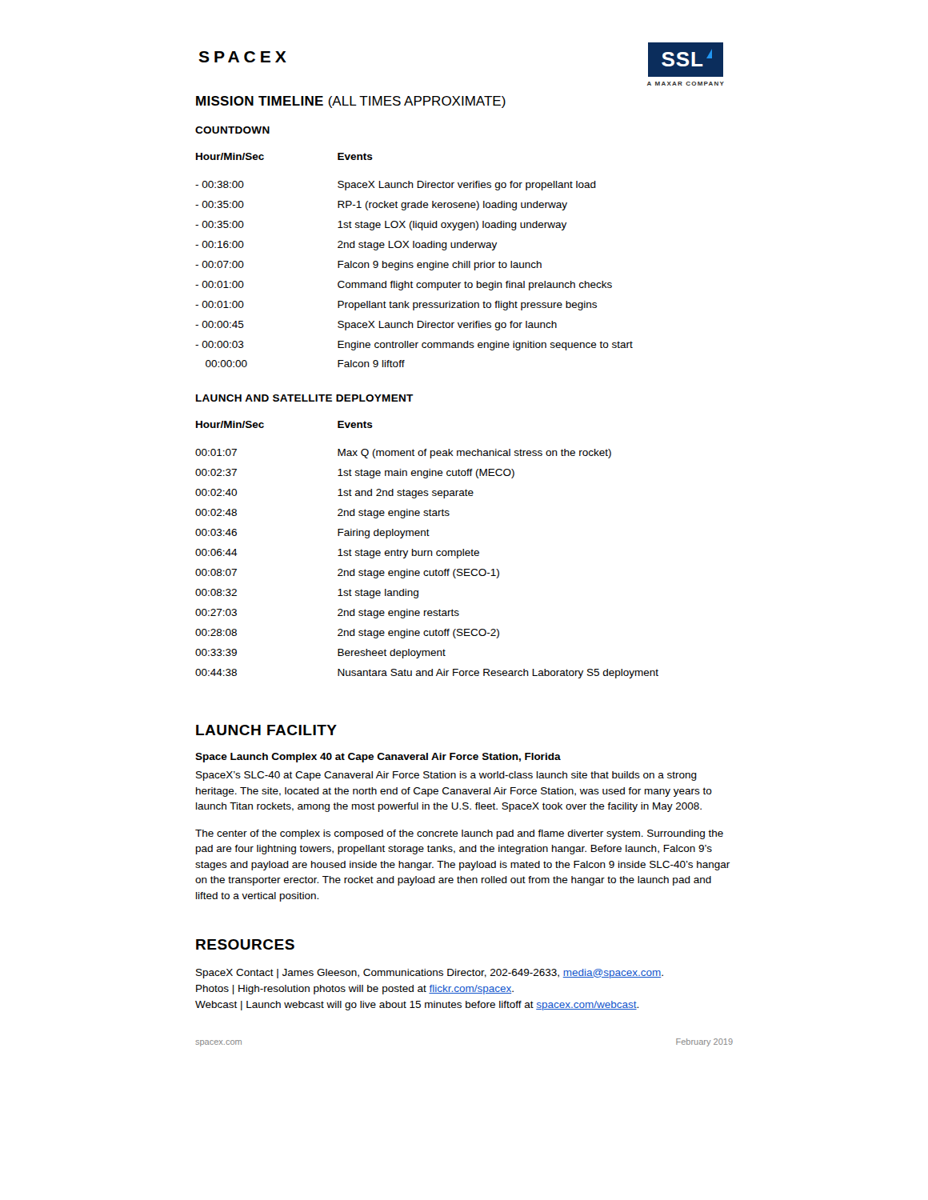SPACEX
SSL
A MAXAR COMPANY
MISSION TIMELINE (ALL TIMES APPROXIMATE)
COUNTDOWN
| Hour/Min/Sec | Events |
| --- | --- |
| - 00:38:00 | SpaceX Launch Director verifies go for propellant load |
| - 00:35:00 | RP-1 (rocket grade kerosene) loading underway |
| - 00:35:00 | 1st stage LOX (liquid oxygen) loading underway |
| - 00:16:00 | 2nd stage LOX loading underway |
| - 00:07:00 | Falcon 9 begins engine chill prior to launch |
| - 00:01:00 | Command flight computer to begin final prelaunch checks |
| - 00:01:00 | Propellant tank pressurization to flight pressure begins |
| - 00:00:45 | SpaceX Launch Director verifies go for launch |
| - 00:00:03 | Engine controller commands engine ignition sequence to start |
| 00:00:00 | Falcon 9 liftoff |
LAUNCH AND SATELLITE DEPLOYMENT
| Hour/Min/Sec | Events |
| --- | --- |
| 00:01:07 | Max Q (moment of peak mechanical stress on the rocket) |
| 00:02:37 | 1st stage main engine cutoff (MECO) |
| 00:02:40 | 1st and 2nd stages separate |
| 00:02:48 | 2nd stage engine starts |
| 00:03:46 | Fairing deployment |
| 00:06:44 | 1st stage entry burn complete |
| 00:08:07 | 2nd stage engine cutoff (SECO-1) |
| 00:08:32 | 1st stage landing |
| 00:27:03 | 2nd stage engine restarts |
| 00:28:08 | 2nd stage engine cutoff (SECO-2) |
| 00:33:39 | Beresheet deployment |
| 00:44:38 | Nusantara Satu and Air Force Research Laboratory S5 deployment |
LAUNCH FACILITY
Space Launch Complex 40 at Cape Canaveral Air Force Station, Florida
SpaceX’s SLC-40 at Cape Canaveral Air Force Station is a world-class launch site that builds on a strong heritage. The site, located at the north end of Cape Canaveral Air Force Station, was used for many years to launch Titan rockets, among the most powerful in the U.S. fleet. SpaceX took over the facility in May 2008.
The center of the complex is composed of the concrete launch pad and flame diverter system. Surrounding the pad are four lightning towers, propellant storage tanks, and the integration hangar. Before launch, Falcon 9’s stages and payload are housed inside the hangar. The payload is mated to the Falcon 9 inside SLC-40’s hangar on the transporter erector. The rocket and payload are then rolled out from the hangar to the launch pad and lifted to a vertical position.
RESOURCES
SpaceX Contact | James Gleeson, Communications Director, 202-649-2633, media@spacex.com.
Photos | High-resolution photos will be posted at flickr.com/spacex.
Webcast | Launch webcast will go live about 15 minutes before liftoff at spacex.com/webcast.
spacex.com February 2019